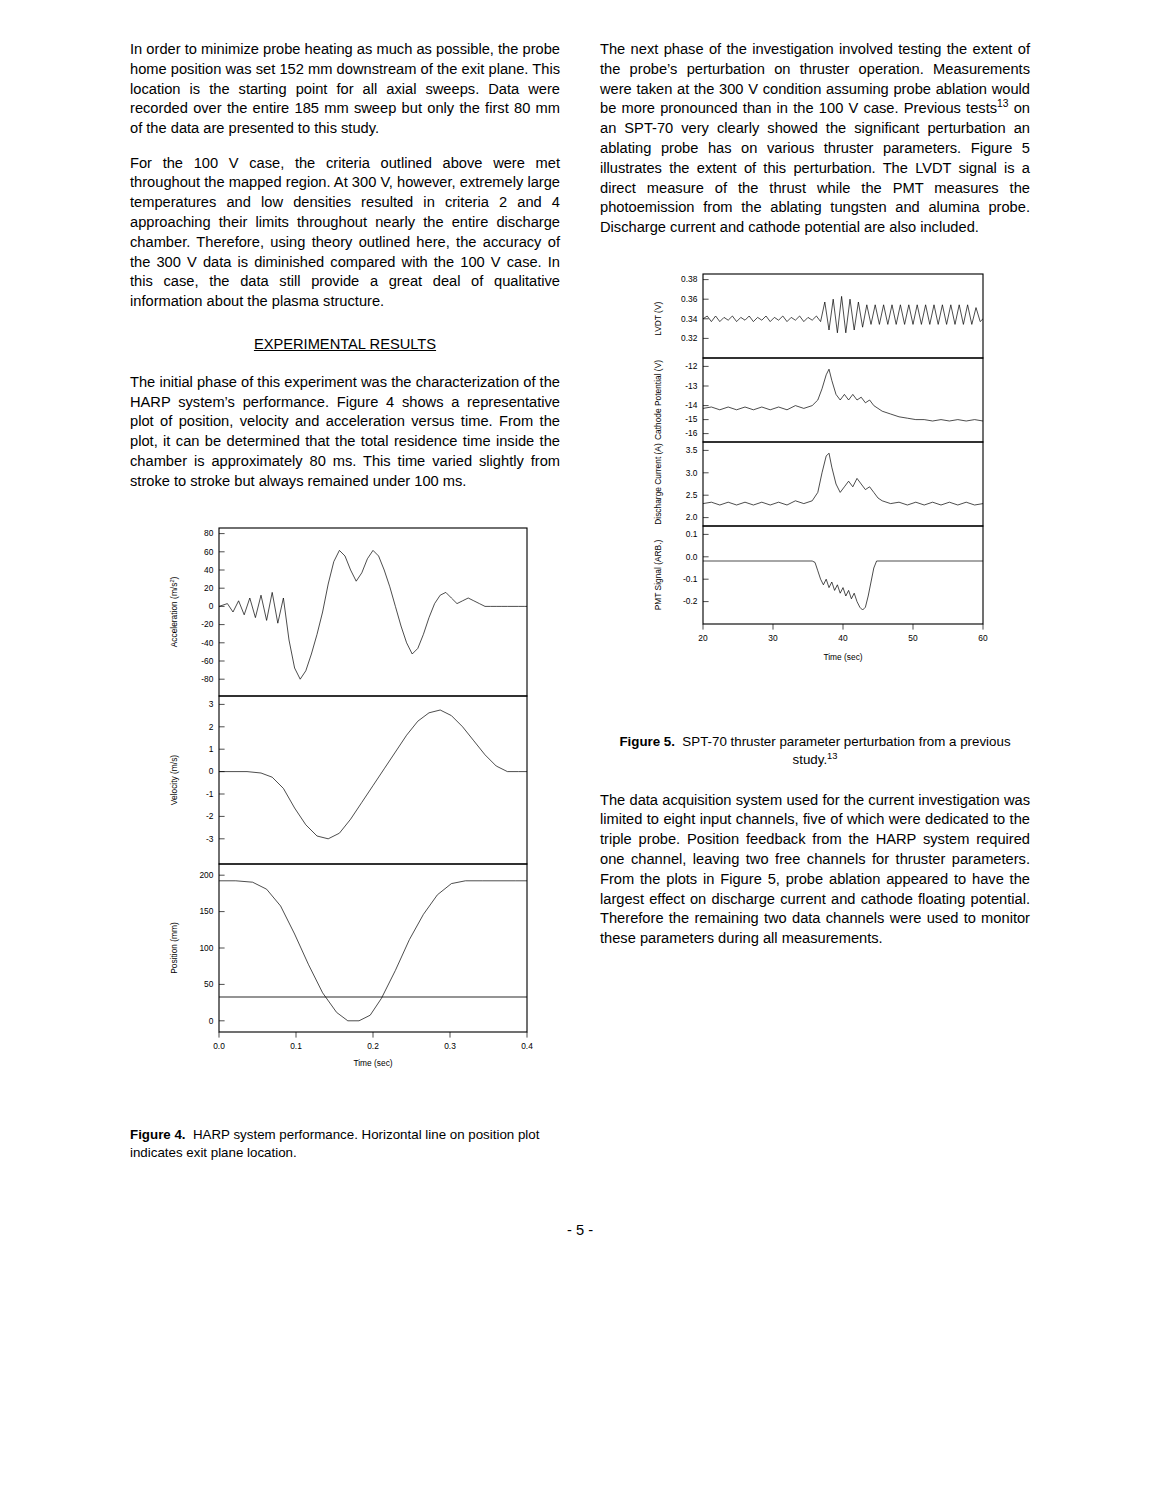In order to minimize probe heating as much as possible, the probe home position was set 152 mm downstream of the exit plane. This location is the starting point for all axial sweeps. Data were recorded over the entire 185 mm sweep but only the first 80 mm of the data are presented to this study.
For the 100 V case, the criteria outlined above were met throughout the mapped region. At 300 V, however, extremely large temperatures and low densities resulted in criteria 2 and 4 approaching their limits throughout nearly the entire discharge chamber. Therefore, using theory outlined here, the accuracy of the 300 V data is diminished compared with the 100 V case. In this case, the data still provide a great deal of qualitative information about the plasma structure.
EXPERIMENTAL RESULTS
The initial phase of this experiment was the characterization of the HARP system’s performance. Figure 4 shows a representative plot of position, velocity and acceleration versus time. From the plot, it can be determined that the total residence time inside the chamber is approximately 80 ms. This time varied slightly from stroke to stroke but always remained under 100 ms.
80 60 40 20 0 -20 -40 -60 -80 Acceleration (m/s2) 3 2 1 0 -1 -2 -3 Velocity (m/s) 200 150 100 50 0 Position (mm) 0.0 0.1 0.2 0.3 0.4 Time (sec)
Figure 4. HARP system performance. Horizontal line on position plot indicates exit plane location.
The next phase of the investigation involved testing the extent of the probe’s perturbation on thruster operation. Measurements were taken at the 300 V condition assuming probe ablation would be more pronounced than in the 100 V case. Previous tests13 on an SPT-70 very clearly showed the significant perturbation an ablating probe has on various thruster parameters. Figure 5 illustrates the extent of this perturbation. The LVDT signal is a direct measure of the thrust while the PMT measures the photoemission from the ablating tungsten and alumina probe. Discharge current and cathode potential are also included.
0.38 0.36 0.34 0.32 LVDT (V) -12 -13 -14 -15 -16 Cathode Potential (V) 3.5 3.0 2.5 2.0 Discharge Current (A) 0.1 0.0 -0.1 -0.2 PMT Signal (ARB.) 20 30 40 50 60 Time (sec)
Figure 5. SPT-70 thruster parameter perturbation from a previous study.13
The data acquisition system used for the current investigation was limited to eight input channels, five of which were dedicated to the triple probe. Position feedback from the HARP system required one channel, leaving two free channels for thruster parameters. From the plots in Figure 5, probe ablation appeared to have the largest effect on discharge current and cathode floating potential. Therefore the remaining two data channels were used to monitor these parameters during all measurements.
- 5 -